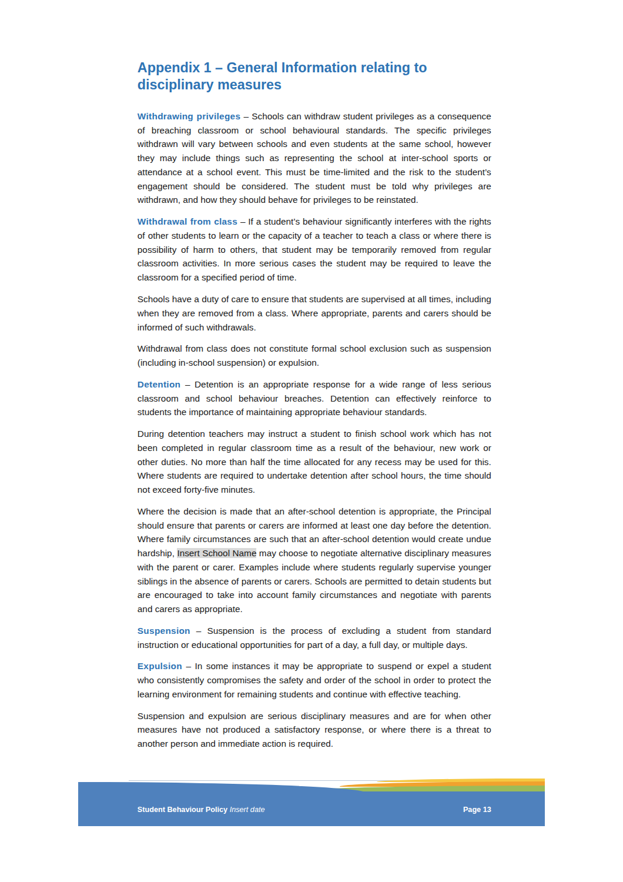Appendix 1 – General Information relating to disciplinary measures
Withdrawing privileges – Schools can withdraw student privileges as a consequence of breaching classroom or school behavioural standards. The specific privileges withdrawn will vary between schools and even students at the same school, however they may include things such as representing the school at inter-school sports or attendance at a school event. This must be time-limited and the risk to the student’s engagement should be considered. The student must be told why privileges are withdrawn, and how they should behave for privileges to be reinstated.
Withdrawal from class – If a student’s behaviour significantly interferes with the rights of other students to learn or the capacity of a teacher to teach a class or where there is possibility of harm to others, that student may be temporarily removed from regular classroom activities. In more serious cases the student may be required to leave the classroom for a specified period of time.
Schools have a duty of care to ensure that students are supervised at all times, including when they are removed from a class. Where appropriate, parents and carers should be informed of such withdrawals.
Withdrawal from class does not constitute formal school exclusion such as suspension (including in-school suspension) or expulsion.
Detention – Detention is an appropriate response for a wide range of less serious classroom and school behaviour breaches. Detention can effectively reinforce to students the importance of maintaining appropriate behaviour standards.
During detention teachers may instruct a student to finish school work which has not been completed in regular classroom time as a result of the behaviour, new work or other duties. No more than half the time allocated for any recess may be used for this. Where students are required to undertake detention after school hours, the time should not exceed forty-five minutes.
Where the decision is made that an after-school detention is appropriate, the Principal should ensure that parents or carers are informed at least one day before the detention. Where family circumstances are such that an after-school detention would create undue hardship, Insert School Name may choose to negotiate alternative disciplinary measures with the parent or carer. Examples include where students regularly supervise younger siblings in the absence of parents or carers. Schools are permitted to detain students but are encouraged to take into account family circumstances and negotiate with parents and carers as appropriate.
Suspension – Suspension is the process of excluding a student from standard instruction or educational opportunities for part of a day, a full day, or multiple days.
Expulsion – In some instances it may be appropriate to suspend or expel a student who consistently compromises the safety and order of the school in order to protect the learning environment for remaining students and continue with effective teaching.
Suspension and expulsion are serious disciplinary measures and are for when other measures have not produced a satisfactory response, or where there is a threat to another person and immediate action is required.
Student Behaviour Policy Insert date
Page 13